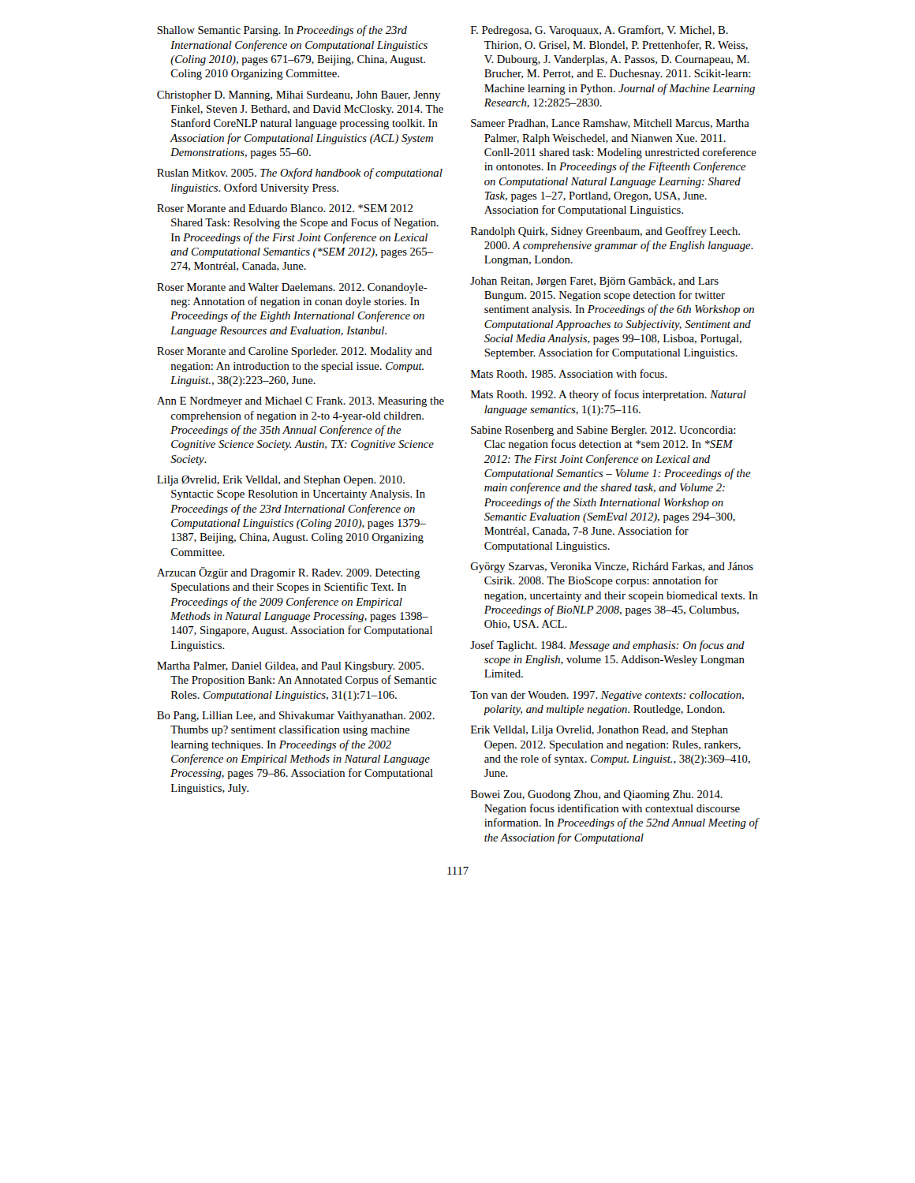Shallow Semantic Parsing. In Proceedings of the 23rd International Conference on Computational Linguistics (Coling 2010), pages 671–679, Beijing, China, August. Coling 2010 Organizing Committee.
Christopher D. Manning, Mihai Surdeanu, John Bauer, Jenny Finkel, Steven J. Bethard, and David McClosky. 2014. The Stanford CoreNLP natural language processing toolkit. In Association for Computational Linguistics (ACL) System Demonstrations, pages 55–60.
Ruslan Mitkov. 2005. The Oxford handbook of computational linguistics. Oxford University Press.
Roser Morante and Eduardo Blanco. 2012. *SEM 2012 Shared Task: Resolving the Scope and Focus of Negation. In Proceedings of the First Joint Conference on Lexical and Computational Semantics (*SEM 2012), pages 265–274, Montréal, Canada, June.
Roser Morante and Walter Daelemans. 2012. Conandoyle-neg: Annotation of negation in conan doyle stories. In Proceedings of the Eighth International Conference on Language Resources and Evaluation, Istanbul.
Roser Morante and Caroline Sporleder. 2012. Modality and negation: An introduction to the special issue. Comput. Linguist., 38(2):223–260, June.
Ann E Nordmeyer and Michael C Frank. 2013. Measuring the comprehension of negation in 2-to 4-year-old children. Proceedings of the 35th Annual Conference of the Cognitive Science Society. Austin, TX: Cognitive Science Society.
Lilja Øvrelid, Erik Velldal, and Stephan Oepen. 2010. Syntactic Scope Resolution in Uncertainty Analysis. In Proceedings of the 23rd International Conference on Computational Linguistics (Coling 2010), pages 1379–1387, Beijing, China, August. Coling 2010 Organizing Committee.
Arzucan Özgür and Dragomir R. Radev. 2009. Detecting Speculations and their Scopes in Scientific Text. In Proceedings of the 2009 Conference on Empirical Methods in Natural Language Processing, pages 1398–1407, Singapore, August. Association for Computational Linguistics.
Martha Palmer, Daniel Gildea, and Paul Kingsbury. 2005. The Proposition Bank: An Annotated Corpus of Semantic Roles. Computational Linguistics, 31(1):71–106.
Bo Pang, Lillian Lee, and Shivakumar Vaithyanathan. 2002. Thumbs up? sentiment classification using machine learning techniques. In Proceedings of the 2002 Conference on Empirical Methods in Natural Language Processing, pages 79–86. Association for Computational Linguistics, July.
F. Pedregosa, G. Varoquaux, A. Gramfort, V. Michel, B. Thirion, O. Grisel, M. Blondel, P. Prettenhofer, R. Weiss, V. Dubourg, J. Vanderplas, A. Passos, D. Cournapeau, M. Brucher, M. Perrot, and E. Duchesnay. 2011. Scikit-learn: Machine learning in Python. Journal of Machine Learning Research, 12:2825–2830.
Sameer Pradhan, Lance Ramshaw, Mitchell Marcus, Martha Palmer, Ralph Weischedel, and Nianwen Xue. 2011. Conll-2011 shared task: Modeling unrestricted coreference in ontonotes. In Proceedings of the Fifteenth Conference on Computational Natural Language Learning: Shared Task, pages 1–27, Portland, Oregon, USA, June. Association for Computational Linguistics.
Randolph Quirk, Sidney Greenbaum, and Geoffrey Leech. 2000. A comprehensive grammar of the English language. Longman, London.
Johan Reitan, Jørgen Faret, Björn Gambäck, and Lars Bungum. 2015. Negation scope detection for twitter sentiment analysis. In Proceedings of the 6th Workshop on Computational Approaches to Subjectivity, Sentiment and Social Media Analysis, pages 99–108, Lisboa, Portugal, September. Association for Computational Linguistics.
Mats Rooth. 1985. Association with focus.
Mats Rooth. 1992. A theory of focus interpretation. Natural language semantics, 1(1):75–116.
Sabine Rosenberg and Sabine Bergler. 2012. Uconcordia: Clac negation focus detection at *sem 2012. In *SEM 2012: The First Joint Conference on Lexical and Computational Semantics – Volume 1: Proceedings of the main conference and the shared task, and Volume 2: Proceedings of the Sixth International Workshop on Semantic Evaluation (SemEval 2012), pages 294–300, Montréal, Canada, 7-8 June. Association for Computational Linguistics.
György Szarvas, Veronika Vincze, Richárd Farkas, and János Csirik. 2008. The BioScope corpus: annotation for negation, uncertainty and their scopein biomedical texts. In Proceedings of BioNLP 2008, pages 38–45, Columbus, Ohio, USA. ACL.
Josef Taglicht. 1984. Message and emphasis: On focus and scope in English, volume 15. Addison-Wesley Longman Limited.
Ton van der Wouden. 1997. Negative contexts: collocation, polarity, and multiple negation. Routledge, London.
Erik Velldal, Lilja Ovrelid, Jonathon Read, and Stephan Oepen. 2012. Speculation and negation: Rules, rankers, and the role of syntax. Comput. Linguist., 38(2):369–410, June.
Bowei Zou, Guodong Zhou, and Qiaoming Zhu. 2014. Negation focus identification with contextual discourse information. In Proceedings of the 52nd Annual Meeting of the Association for Computational
1117